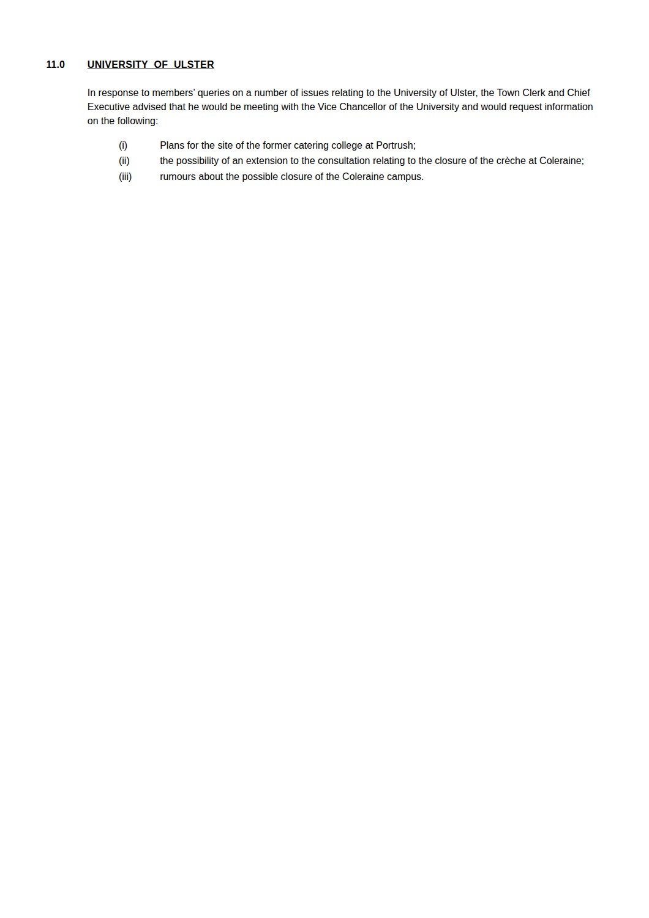11.0 UNIVERSITY OF ULSTER
In response to members’ queries on a number of issues relating to the University of Ulster, the Town Clerk and Chief Executive advised that he would be meeting with the Vice Chancellor of the University and would request information on the following:
(i) Plans for the site of the former catering college at Portrush;
(ii) the possibility of an extension to the consultation relating to the closure of the crèche at Coleraine;
(iii) rumours about the possible closure of the Coleraine campus.